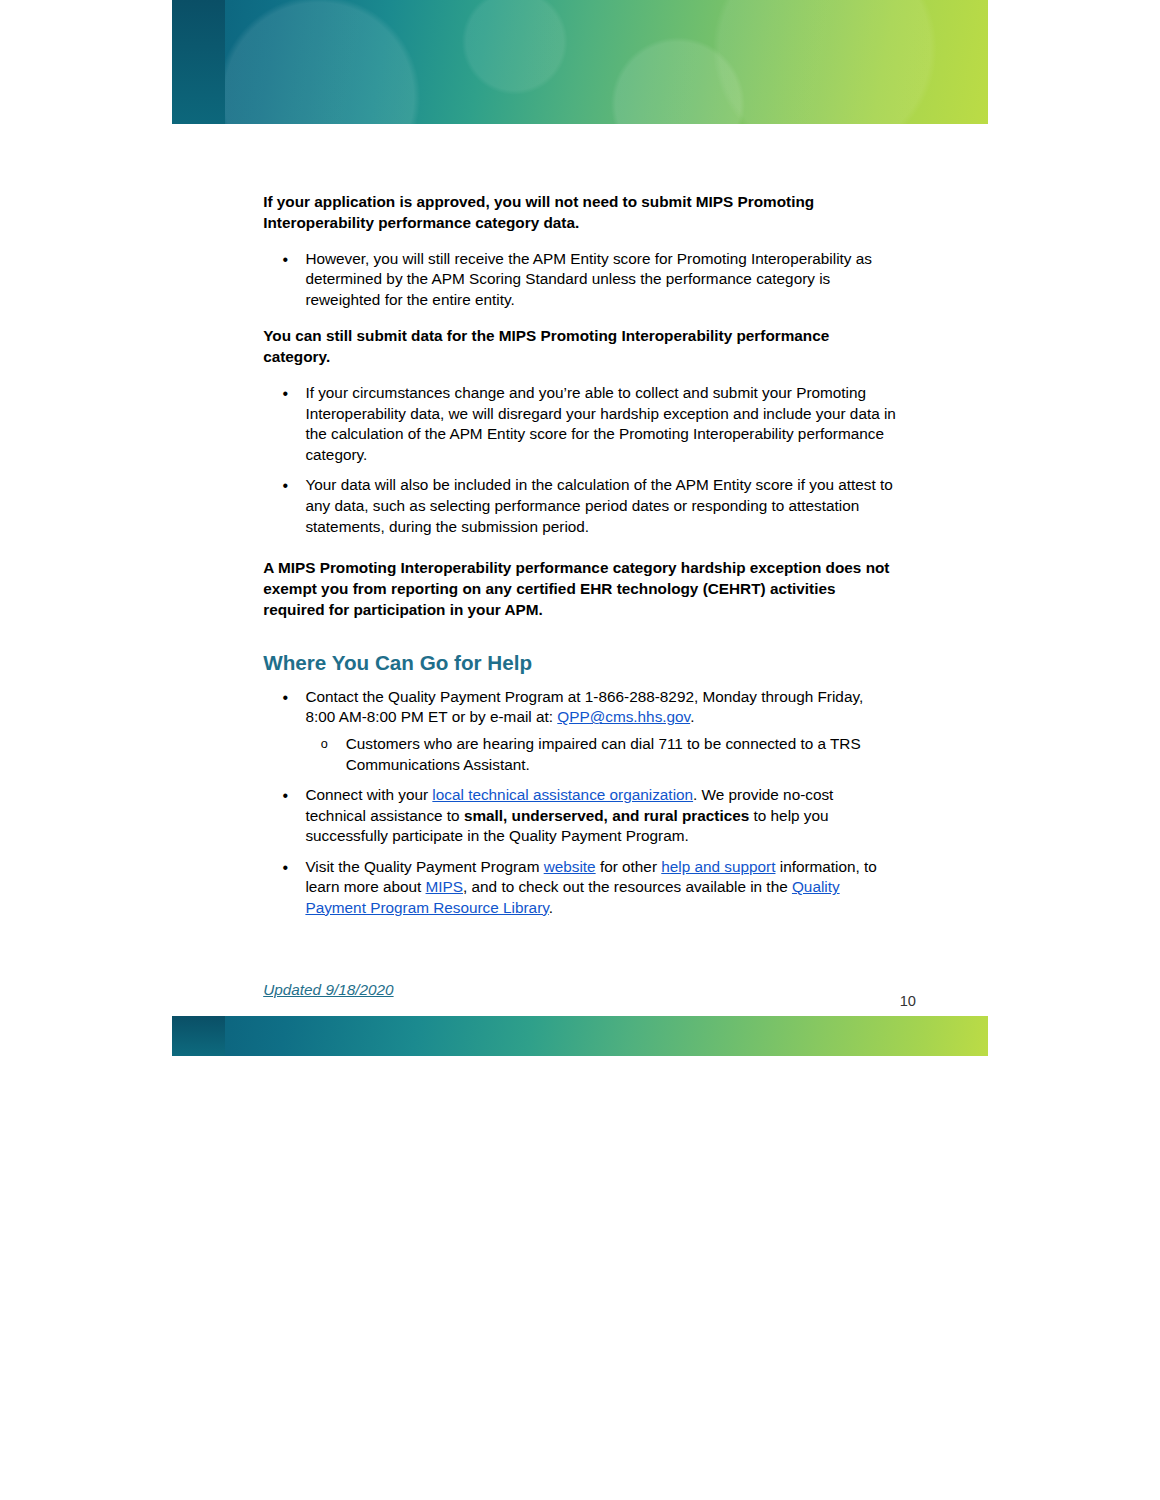If your application is approved, you will not need to submit MIPS Promoting Interoperability performance category data.
However, you will still receive the APM Entity score for Promoting Interoperability as determined by the APM Scoring Standard unless the performance category is reweighted for the entire entity.
You can still submit data for the MIPS Promoting Interoperability performance category.
If your circumstances change and you’re able to collect and submit your Promoting Interoperability data, we will disregard your hardship exception and include your data in the calculation of the APM Entity score for the Promoting Interoperability performance category.
Your data will also be included in the calculation of the APM Entity score if you attest to any data, such as selecting performance period dates or responding to attestation statements, during the submission period.
A MIPS Promoting Interoperability performance category hardship exception does not exempt you from reporting on any certified EHR technology (CEHRT) activities required for participation in your APM.
Where You Can Go for Help
Contact the Quality Payment Program at 1-866-288-8292, Monday through Friday, 8:00 AM-8:00 PM ET or by e-mail at: QPP@cms.hhs.gov.
Customers who are hearing impaired can dial 711 to be connected to a TRS Communications Assistant.
Connect with your local technical assistance organization. We provide no-cost technical assistance to small, underserved, and rural practices to help you successfully participate in the Quality Payment Program.
Visit the Quality Payment Program website for other help and support information, to learn more about MIPS, and to check out the resources available in the Quality Payment Program Resource Library.
Updated 9/18/2020
10